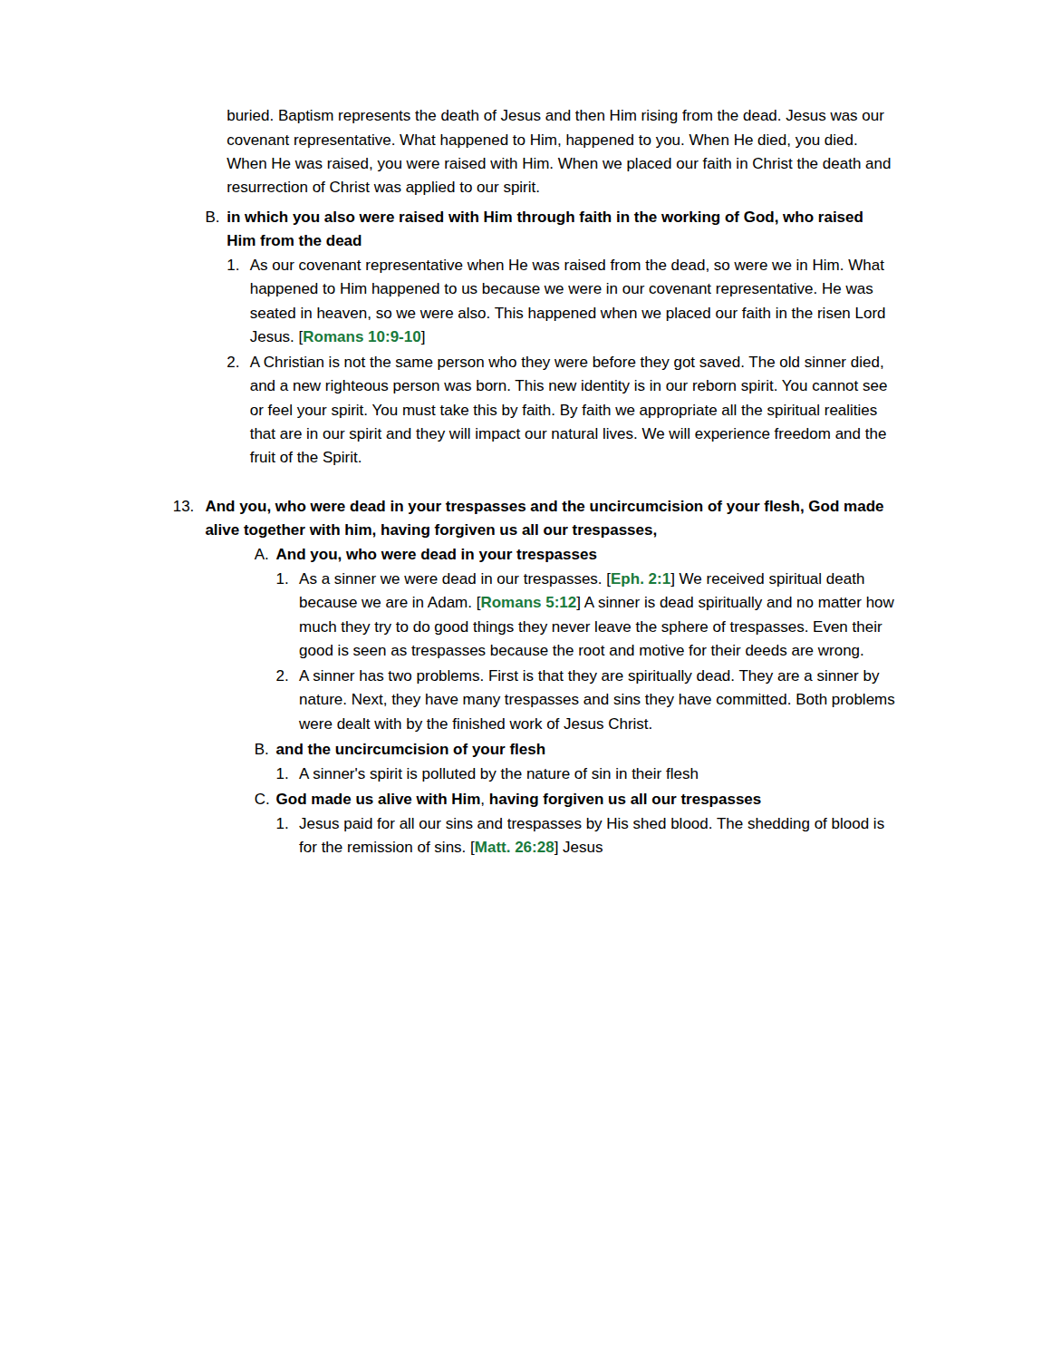buried. Baptism represents the death of Jesus and then Him rising from the dead. Jesus was our covenant representative. What happened to Him, happened to you. When He died, you died. When He was raised, you were raised with Him. When we placed our faith in Christ the death and resurrection of Christ was applied to our spirit.
B. in which you also were raised with Him through faith in the working of God, who raised Him from the dead
1. As our covenant representative when He was raised from the dead, so were we in Him. What happened to Him happened to us because we were in our covenant representative. He was seated in heaven, so we were also. This happened when we placed our faith in the risen Lord Jesus. [Romans 10:9-10]
2. A Christian is not the same person who they were before they got saved. The old sinner died, and a new righteous person was born. This new identity is in our reborn spirit. You cannot see or feel your spirit. You must take this by faith. By faith we appropriate all the spiritual realities that are in our spirit and they will impact our natural lives. We will experience freedom and the fruit of the Spirit.
13. And you, who were dead in your trespasses and the uncircumcision of your flesh, God made alive together with him, having forgiven us all our trespasses,
A. And you, who were dead in your trespasses
1. As a sinner we were dead in our trespasses. [Eph. 2:1] We received spiritual death because we are in Adam. [Romans 5:12] A sinner is dead spiritually and no matter how much they try to do good things they never leave the sphere of trespasses. Even their good is seen as trespasses because the root and motive for their deeds are wrong.
2. A sinner has two problems. First is that they are spiritually dead. They are a sinner by nature. Next, they have many trespasses and sins they have committed. Both problems were dealt with by the finished work of Jesus Christ.
B. and the uncircumcision of your flesh
1. A sinner's spirit is polluted by the nature of sin in their flesh
C. God made us alive with Him, having forgiven us all our trespasses
1. Jesus paid for all our sins and trespasses by His shed blood. The shedding of blood is for the remission of sins. [Matt. 26:28] Jesus